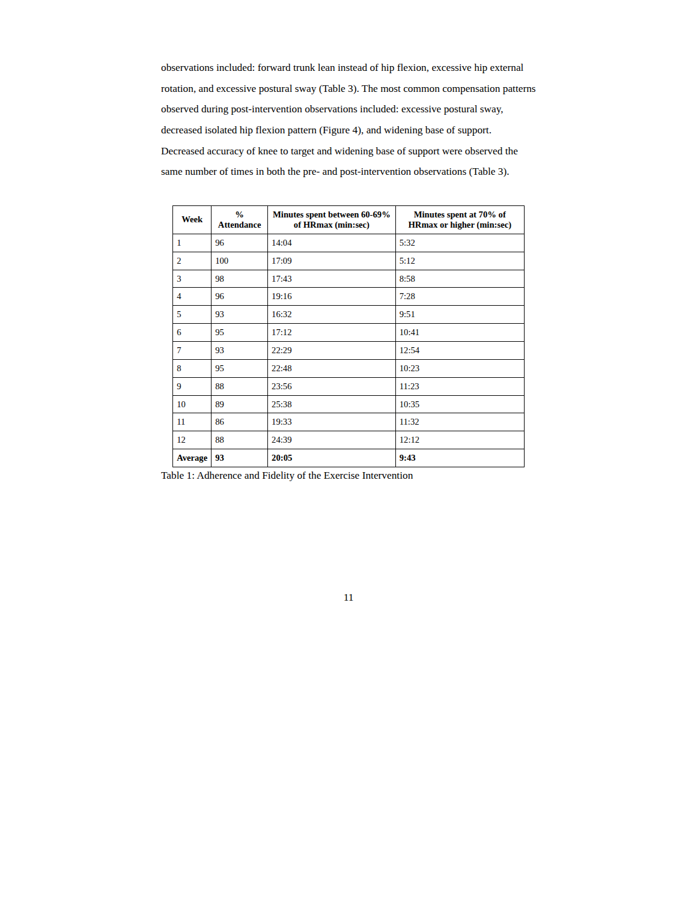observations included: forward trunk lean instead of hip flexion, excessive hip external rotation, and excessive postural sway (Table 3). The most common compensation patterns observed during post-intervention observations included: excessive postural sway, decreased isolated hip flexion pattern (Figure 4), and widening base of support. Decreased accuracy of knee to target and widening base of support were observed the same number of times in both the pre- and post-intervention observations (Table 3).
| Week | % Attendance | Minutes spent between 60-69% of HRmax (min:sec) | Minutes spent at 70% of HRmax or higher (min:sec) |
| --- | --- | --- | --- |
| 1 | 96 | 14:04 | 5:32 |
| 2 | 100 | 17:09 | 5:12 |
| 3 | 98 | 17:43 | 8:58 |
| 4 | 96 | 19:16 | 7:28 |
| 5 | 93 | 16:32 | 9:51 |
| 6 | 95 | 17:12 | 10:41 |
| 7 | 93 | 22:29 | 12:54 |
| 8 | 95 | 22:48 | 10:23 |
| 9 | 88 | 23:56 | 11:23 |
| 10 | 89 | 25:38 | 10:35 |
| 11 | 86 | 19:33 | 11:32 |
| 12 | 88 | 24:39 | 12:12 |
| Average | 93 | 20:05 | 9:43 |
Table 1: Adherence and Fidelity of the Exercise Intervention
11